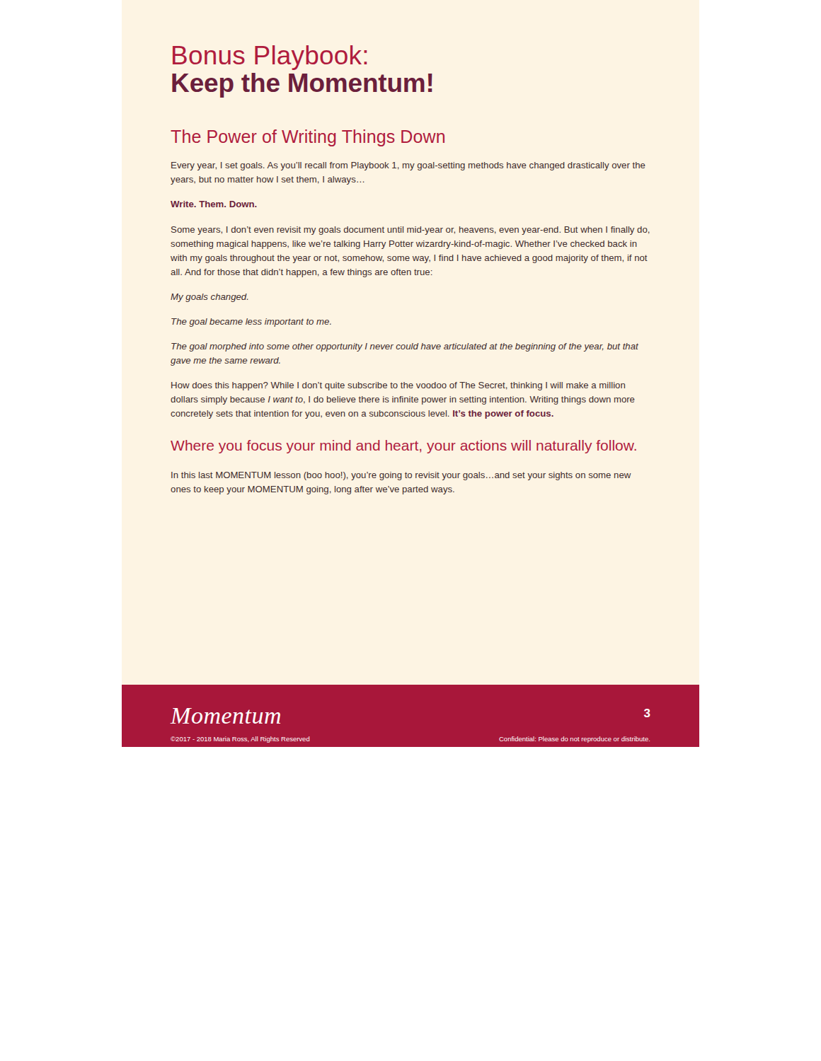Bonus Playbook:
Keep the Momentum!
The Power of Writing Things Down
Every year, I set goals. As you’ll recall from Playbook 1, my goal-setting methods have changed drastically over the years, but no matter how I set them, I always…
Write. Them. Down.
Some years, I don’t even revisit my goals document until mid-year or, heavens, even year-end. But when I finally do, something magical happens, like we’re talking Harry Potter wizardry-kind-of-magic. Whether I’ve checked back in with my goals throughout the year or not, somehow, some way, I find I have achieved a good majority of them, if not all. And for those that didn’t happen, a few things are often true:
My goals changed.
The goal became less important to me.
The goal morphed into some other opportunity I never could have articulated at the beginning of the year, but that gave me the same reward.
How does this happen? While I don’t quite subscribe to the voodoo of The Secret, thinking I will make a million dollars simply because I want to, I do believe there is infinite power in setting intention. Writing things down more concretely sets that intention for you, even on a subconscious level. It’s the power of focus.
Where you focus your mind and heart, your actions will naturally follow.
In this last MOMENTUM lesson (boo hoo!), you’re going to revisit your goals…and set your sights on some new ones to keep your MOMENTUM going, long after we’ve parted ways.
Momentum
3
©2017 - 2018 Maria Ross, All Rights Reserved
Confidential: Please do not reproduce or distribute.